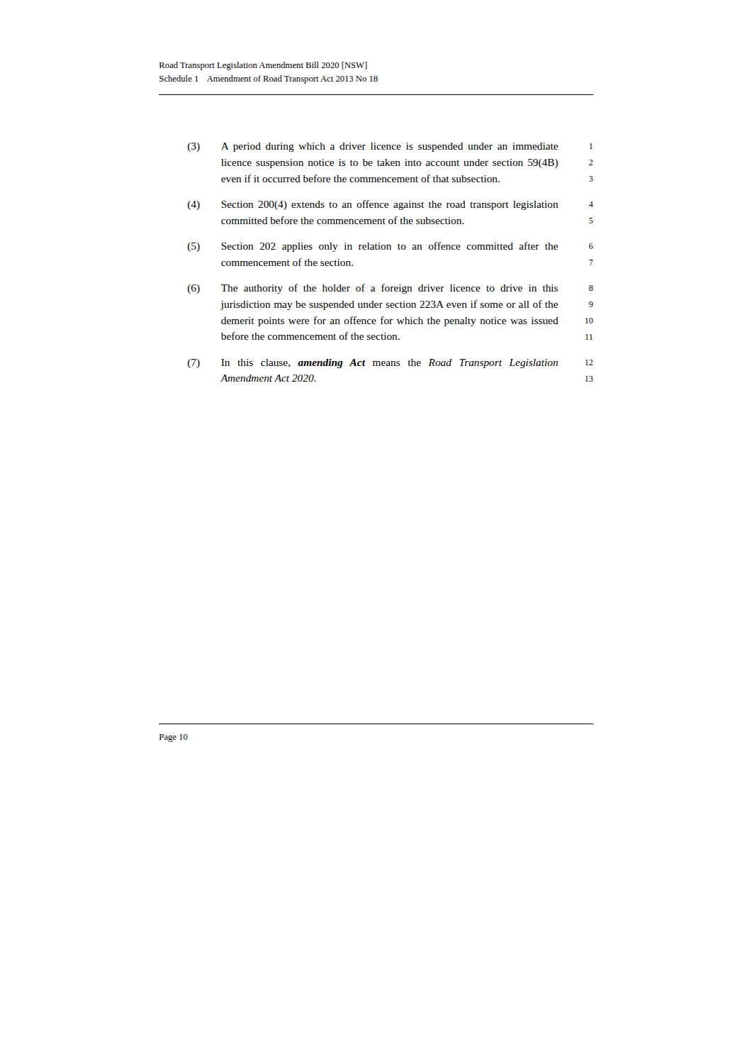Road Transport Legislation Amendment Bill 2020 [NSW]
Schedule 1 Amendment of Road Transport Act 2013 No 18
(3) A period during which a driver licence is suspended under an immediate licence suspension notice is to be taken into account under section 59(4B) even if it occurred before the commencement of that subsection. 123
(4) Section 200(4) extends to an offence against the road transport legislation committed before the commencement of the subsection. 45
(5) Section 202 applies only in relation to an offence committed after the commencement of the section. 67
(6) The authority of the holder of a foreign driver licence to drive in this jurisdiction may be suspended under section 223A even if some or all of the demerit points were for an offence for which the penalty notice was issued before the commencement of the section. 891011
(7) In this clause, amending Act means the Road Transport Legislation Amendment Act 2020. 1213
Page 10